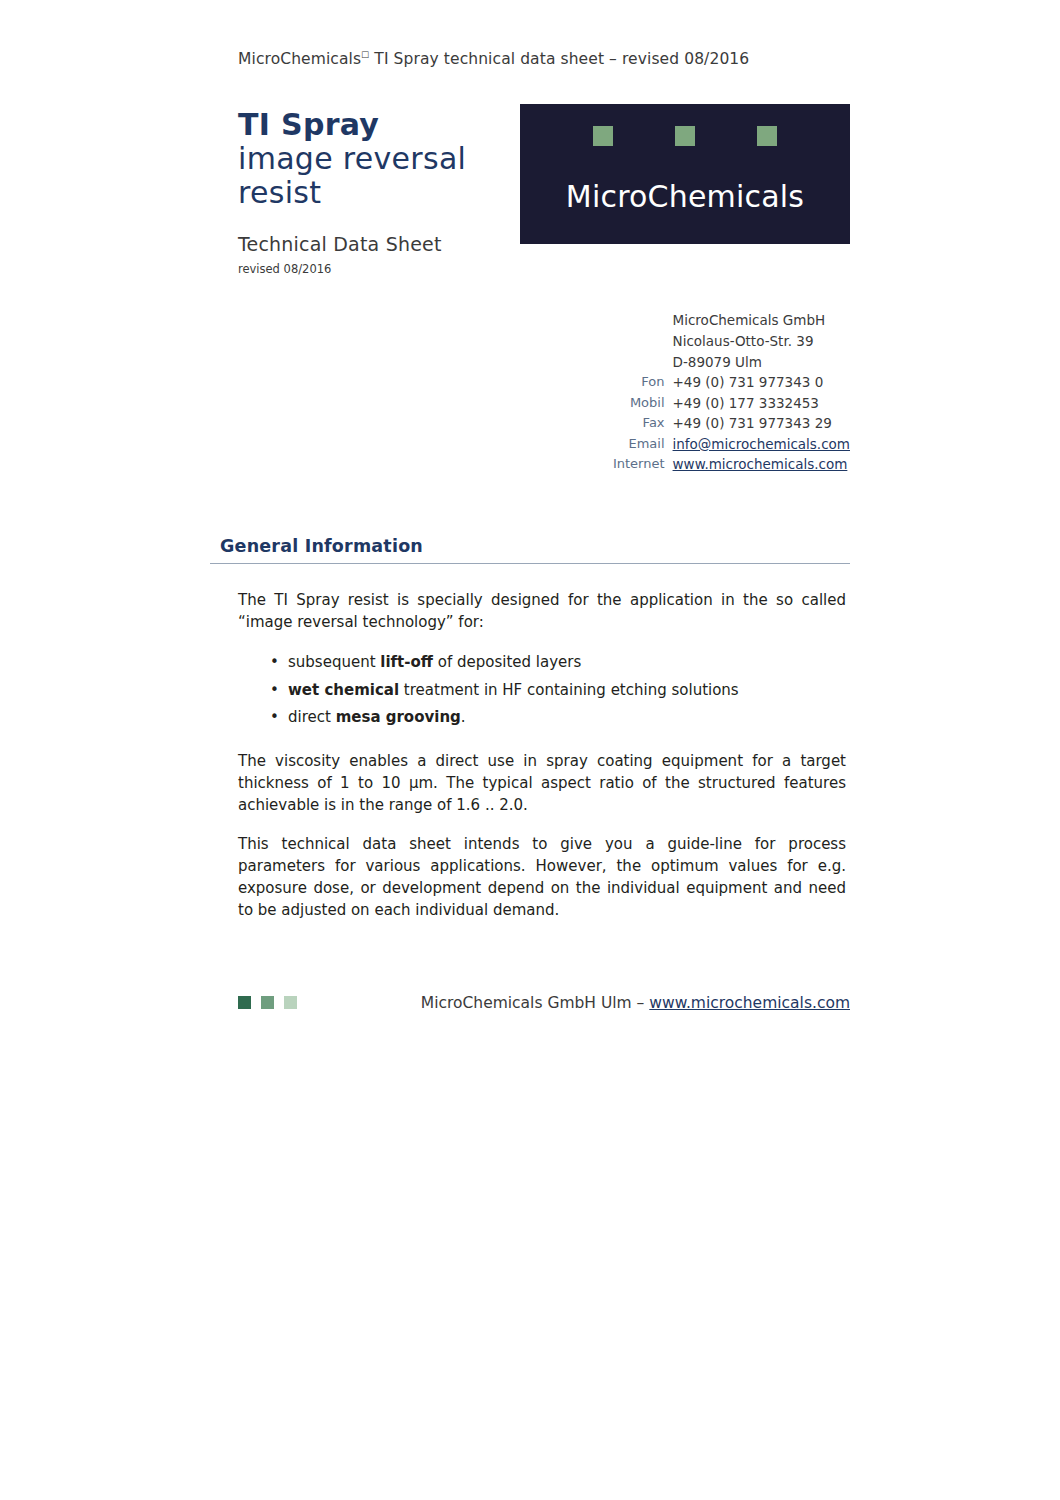MicroChemicals☐ TI Spray technical data sheet – revised 08/2016
TI Spray
image reversal resist
Technical Data Sheet
revised 08/2016
MicroChemicals
| | MicroChemicals GmbH |
| | Nicolaus-Otto-Str. 39 |
| | D-89079 Ulm |
| Fon | +49 (0) 731 977343 0 |
| Mobil | +49 (0) 177 3332453 |
| Fax | +49 (0) 731 977343 29 |
| Email | info@microchemicals.com |
| Internet | www.microchemicals.com |
General Information
The TI Spray resist is specially designed for the application in the so called “image reversal technology” for:
subsequent lift-off of deposited layers
wet chemical treatment in HF containing etching solutions
direct mesa grooving.
The viscosity enables a direct use in spray coating equipment for a target thickness of 1 to 10 µm. The typical aspect ratio of the structured features achievable is in the range of 1.6 .. 2.0.
This technical data sheet intends to give you a guide-line for process parameters for various applications. However, the optimum values for e.g. exposure dose, or development depend on the individual equipment and need to be adjusted on each individual demand.
MicroChemicals GmbH Ulm – www.microchemicals.com